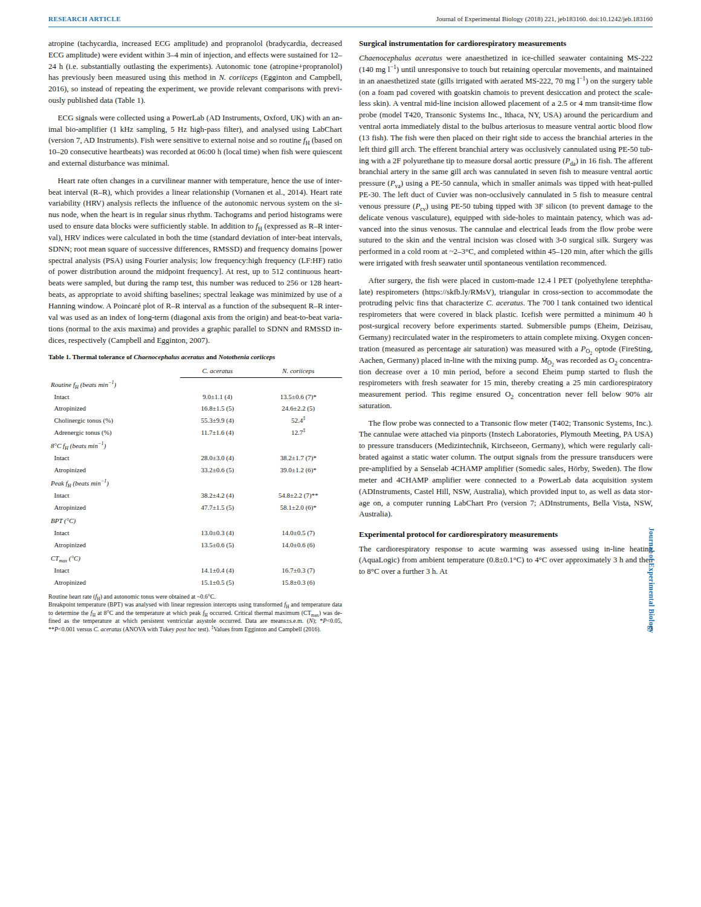Research Article Journal of Experimental Biology (2018) 221, jeb183160. doi:10.1242/jeb.183160
atropine (tachycardia, increased ECG amplitude) and propranolol (bradycardia, decreased ECG amplitude) were evident within 3–4 min of injection, and effects were sustained for 12–24 h (i.e. substantially outlasting the experiments). Autonomic tone (atropine+propranolol) has previously been measured using this method in N. coriiceps (Egginton and Campbell, 2016), so instead of repeating the experiment, we provide relevant comparisons with previously published data (Table 1).
ECG signals were collected using a PowerLab (AD Instruments, Oxford, UK) with an animal bio-amplifier (1 kHz sampling, 5 Hz high-pass filter), and analysed using LabChart (version 7, AD Instruments). Fish were sensitive to external noise and so routine fH (based on 10–20 consecutive heartbeats) was recorded at 06:00 h (local time) when fish were quiescent and external disturbance was minimal.
Heart rate often changes in a curvilinear manner with temperature, hence the use of inter-beat interval (R–R), which provides a linear relationship (Vornanen et al., 2014). Heart rate variability (HRV) analysis reflects the influence of the autonomic nervous system on the sinus node, when the heart is in regular sinus rhythm. Tachograms and period histograms were used to ensure data blocks were sufficiently stable. In addition to fH (expressed as R–R interval), HRV indices were calculated in both the time (standard deviation of inter-beat intervals, SDNN; root mean square of successive differences, RMSSD) and frequency domains [power spectral analysis (PSA) using Fourier analysis; low frequency:high frequency (LF:HF) ratio of power distribution around the midpoint frequency]. At rest, up to 512 continuous heartbeats were sampled, but during the ramp test, this number was reduced to 256 or 128 heartbeats, as appropriate to avoid shifting baselines; spectral leakage was minimized by use of a Hanning window. A Poincaré plot of R–R interval as a function of the subsequent R–R interval was used as an index of long-term (diagonal axis from the origin) and beat-to-beat variations (normal to the axis maxima) and provides a graphic parallel to SDNN and RMSSD indices, respectively (Campbell and Egginton, 2007).
Table 1. Thermal tolerance of Chaenocephalus aceratus and Notothenia coriiceps
| | C. aceratus | N. coriiceps |
| --- | --- | --- |
| Routine f H (beats min −1 ) |
| Intact | 9.0±1.1 (4) | 13.5±0.6 (7)* |
| Atropinized | 16.8±1.5 (5) | 24.6±2.2 (5) |
| Cholinergic tonus (%) | 55.3±9.9 (4) | 52.4 ‡ |
| Adrenergic tonus (%) | 11.7±1.6 (4) | 12.7 ‡ |
| 8°C f H (beats min −1 ) |
| Intact | 28.0±3.0 (4) | 38.2±1.7 (7)* |
| Atropinized | 33.2±0.6 (5) | 39.0±1.2 (6)* |
| Peak f H (beats min −1 ) |
| Intact | 38.2±4.2 (4) | 54.8±2.2 (7)** |
| Atropinized | 47.7±1.5 (5) | 58.1±2.0 (6)* |
| BPT (°C) |
| Intact | 13.0±0.3 (4) | 14.0±0.5 (7) |
| Atropinized | 13.5±0.6 (5) | 14.0±0.6 (6) |
| CT max (°C) |
| Intact | 14.1±0.4 (4) | 16.7±0.3 (7) |
| Atropinized | 15.1±0.5 (5) | 15.8±0.3 (6) |
Routine heart rate (fH) and autonomic tonus were obtained at ~0.6°C.
Breakpoint temperature (BPT) was analysed with linear regression intercepts using transformed fH and temperature data to determine the fH at 8°C and the temperature at which peak fH occurred. Critical thermal maximum (CTmax) was defined as the temperature at which persistent ventricular asystole occurred. Data are means±s.e.m. (N); *P<0.05, **P<0.001 versus C. aceratus (ANOVA with Tukey post hoc test). ‡Values from Egginton and Campbell (2016).
Surgical instrumentation for cardiorespiratory measurements
Chaenocephalus aceratus were anaesthetized in ice-chilled seawater containing MS-222 (140 mg l−1) until unresponsive to touch but retaining opercular movements, and maintained in an anaesthetized state (gills irrigated with aerated MS-222, 70 mg l−1) on the surgery table (on a foam pad covered with goatskin chamois to prevent desiccation and protect the scaleless skin). A ventral mid-line incision allowed placement of a 2.5 or 4 mm transit-time flow probe (model T420, Transonic Systems Inc., Ithaca, NY, USA) around the pericardium and ventral aorta immediately distal to the bulbus arteriosus to measure ventral aortic blood flow (13 fish). The fish were then placed on their right side to access the branchial arteries in the left third gill arch. The efferent branchial artery was occlusively cannulated using PE-50 tubing with a 2F polyurethane tip to measure dorsal aortic pressure (Pda) in 16 fish. The afferent branchial artery in the same gill arch was cannulated in seven fish to measure ventral aortic pressure (Pva) using a PE-50 cannula, which in smaller animals was tipped with heat-pulled PE-30. The left duct of Cuvier was non-occlusively cannulated in 5 fish to measure central venous pressure (Pcv) using PE-50 tubing tipped with 3F silicon (to prevent damage to the delicate venous vasculature), equipped with side-holes to maintain patency, which was advanced into the sinus venosus. The cannulae and electrical leads from the flow probe were sutured to the skin and the ventral incision was closed with 3-0 surgical silk. Surgery was performed in a cold room at ~2–3°C, and completed within 45–120 min, after which the gills were irrigated with fresh seawater until spontaneous ventilation recommenced.
After surgery, the fish were placed in custom-made 12.4 l PET (polyethylene terephthalate) respirometers (https://skfb.ly/RMsV), triangular in cross-section to accommodate the protruding pelvic fins that characterize C. aceratus. The 700 l tank contained two identical respirometers that were covered in black plastic. Icefish were permitted a minimum 40 h post-surgical recovery before experiments started. Submersible pumps (Eheim, Deizisau, Germany) recirculated water in the respirometers to attain complete mixing. Oxygen concentration (measured as percentage air saturation) was measured with a PO2 optode (FireSting, Aachen, Germany) placed in-line with the mixing pump. ṀO2 was recorded as O2 concentration decrease over a 10 min period, before a second Eheim pump started to flush the respirometers with fresh seawater for 15 min, thereby creating a 25 min cardiorespiratory measurement period. This regime ensured O2 concentration never fell below 90% air saturation.
The flow probe was connected to a Transonic flow meter (T402; Transonic Systems, Inc.). The cannulae were attached via pinports (Instech Laboratories, Plymouth Meeting, PA USA) to pressure transducers (Medizintechnik, Kirchseeon, Germany), which were regularly calibrated against a static water column. The output signals from the pressure transducers were pre-amplified by a Senselab 4CHAMP amplifier (Somedic sales, Hörby, Sweden). The flow meter and 4CHAMP amplifier were connected to a PowerLab data acquisition system (ADInstruments, Castel Hill, NSW, Australia), which provided input to, as well as data storage on, a computer running LabChart Pro (version 7; ADInstruments, Bella Vista, NSW, Australia).
Experimental protocol for cardiorespiratory measurements
The cardiorespiratory response to acute warming was assessed using in-line heating (AquaLogic) from ambient temperature (0.8±0.1°C) to 4°C over approximately 3 h and then to 8°C over a further 3 h. At
Journal of Experimental Biology
3